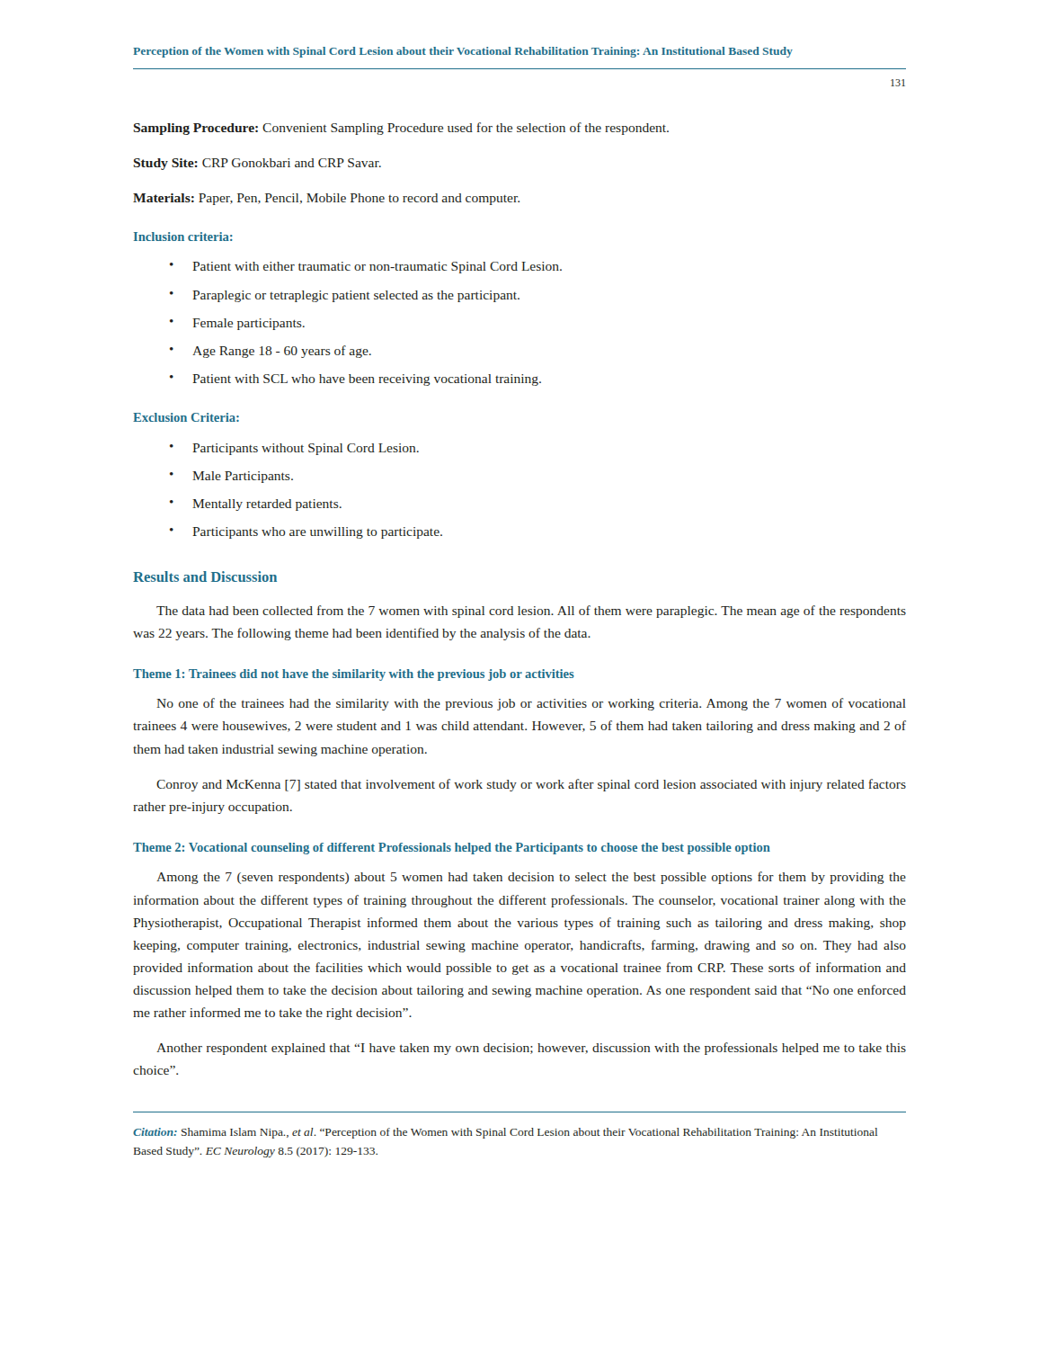Perception of the Women with Spinal Cord Lesion about their Vocational Rehabilitation Training: An Institutional Based Study
131
Sampling Procedure: Convenient Sampling Procedure used for the selection of the respondent.
Study Site: CRP Gonokbari and CRP Savar.
Materials: Paper, Pen, Pencil, Mobile Phone to record and computer.
Inclusion criteria:
Patient with either traumatic or non-traumatic Spinal Cord Lesion.
Paraplegic or tetraplegic patient selected as the participant.
Female participants.
Age Range 18 - 60 years of age.
Patient with SCL who have been receiving vocational training.
Exclusion Criteria:
Participants without Spinal Cord Lesion.
Male Participants.
Mentally retarded patients.
Participants who are unwilling to participate.
Results and Discussion
The data had been collected from the 7 women with spinal cord lesion. All of them were paraplegic. The mean age of the respondents was 22 years. The following theme had been identified by the analysis of the data.
Theme 1: Trainees did not have the similarity with the previous job or activities
No one of the trainees had the similarity with the previous job or activities or working criteria. Among the 7 women of vocational trainees 4 were housewives, 2 were student and 1 was child attendant. However, 5 of them had taken tailoring and dress making and 2 of them had taken industrial sewing machine operation.
Conroy and McKenna [7] stated that involvement of work study or work after spinal cord lesion associated with injury related factors rather pre-injury occupation.
Theme 2: Vocational counseling of different Professionals helped the Participants to choose the best possible option
Among the 7 (seven respondents) about 5 women had taken decision to select the best possible options for them by providing the information about the different types of training throughout the different professionals. The counselor, vocational trainer along with the Physiotherapist, Occupational Therapist informed them about the various types of training such as tailoring and dress making, shop keeping, computer training, electronics, industrial sewing machine operator, handicrafts, farming, drawing and so on. They had also provided information about the facilities which would possible to get as a vocational trainee from CRP. These sorts of information and discussion helped them to take the decision about tailoring and sewing machine operation. As one respondent said that “No one enforced me rather informed me to take the right decision”.
Another respondent explained that “I have taken my own decision; however, discussion with the professionals helped me to take this choice”.
Citation: Shamima Islam Nipa., et al. “Perception of the Women with Spinal Cord Lesion about their Vocational Rehabilitation Training: An Institutional Based Study”. EC Neurology 8.5 (2017): 129-133.